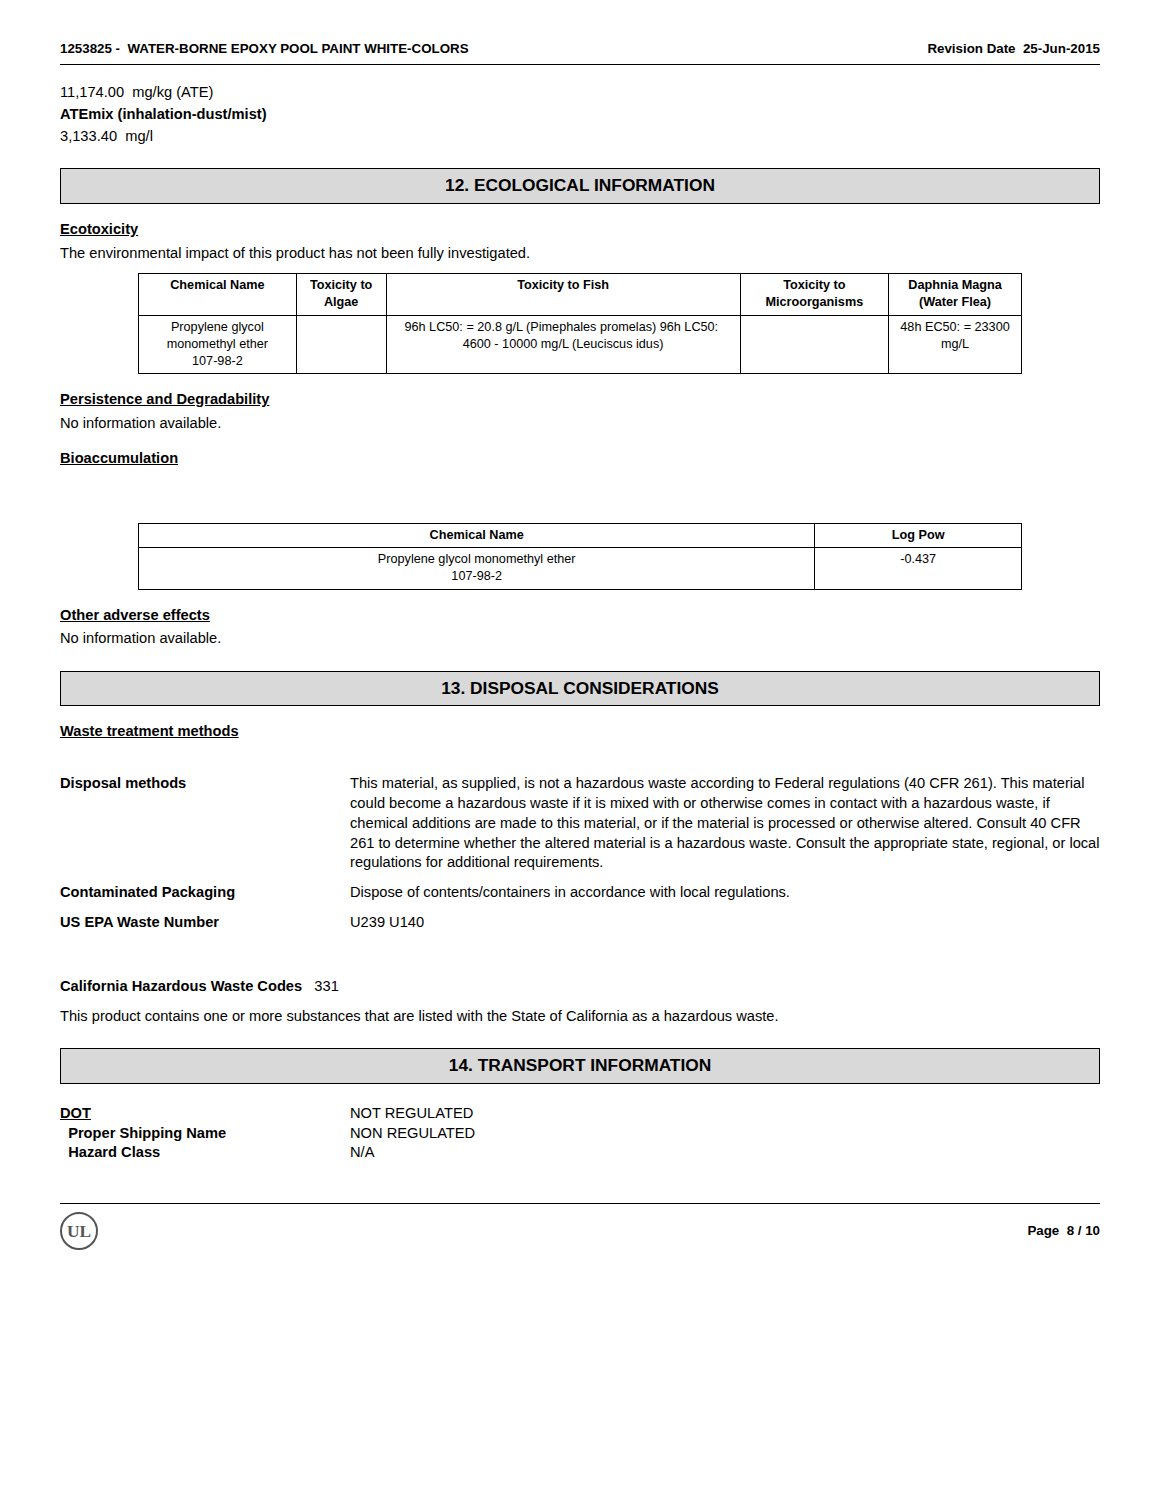1253825 - WATER-BORNE EPOXY POOL PAINT WHITE-COLORS
Revision Date 25-Jun-2015
11,174.00 mg/kg (ATE)
ATEmix (inhalation-dust/mist)
3,133.40 mg/l
12. ECOLOGICAL INFORMATION
Ecotoxicity
The environmental impact of this product has not been fully investigated.
| Chemical Name | Toxicity to Algae | Toxicity to Fish | Toxicity to Microorganisms | Daphnia Magna (Water Flea) |
| --- | --- | --- | --- | --- |
| Propylene glycol monomethyl ether 107-98-2 | | 96h LC50: = 20.8 g/L (Pimephales promelas) 96h LC50: 4600 - 10000 mg/L (Leuciscus idus) | | 48h EC50: = 23300 mg/L |
Persistence and Degradability
No information available.
Bioaccumulation
| Chemical Name | Log Pow |
| --- | --- |
| Propylene glycol monomethyl ether 107-98-2 | -0.437 |
Other adverse effects
No information available.
13. DISPOSAL CONSIDERATIONS
Waste treatment methods
Disposal methods
This material, as supplied, is not a hazardous waste according to Federal regulations (40 CFR 261). This material could become a hazardous waste if it is mixed with or otherwise comes in contact with a hazardous waste, if chemical additions are made to this material, or if the material is processed or otherwise altered. Consult 40 CFR 261 to determine whether the altered material is a hazardous waste. Consult the appropriate state, regional, or local regulations for additional requirements.
Contaminated Packaging
Dispose of contents/containers in accordance with local regulations.
US EPA Waste Number
U239 U140
California Hazardous Waste Codes 331
This product contains one or more substances that are listed with the State of California as a hazardous waste.
14. TRANSPORT INFORMATION
DOT
NOT REGULATED
Proper Shipping Name
NON REGULATED
Hazard Class
N/A
UL
Page 8 / 10